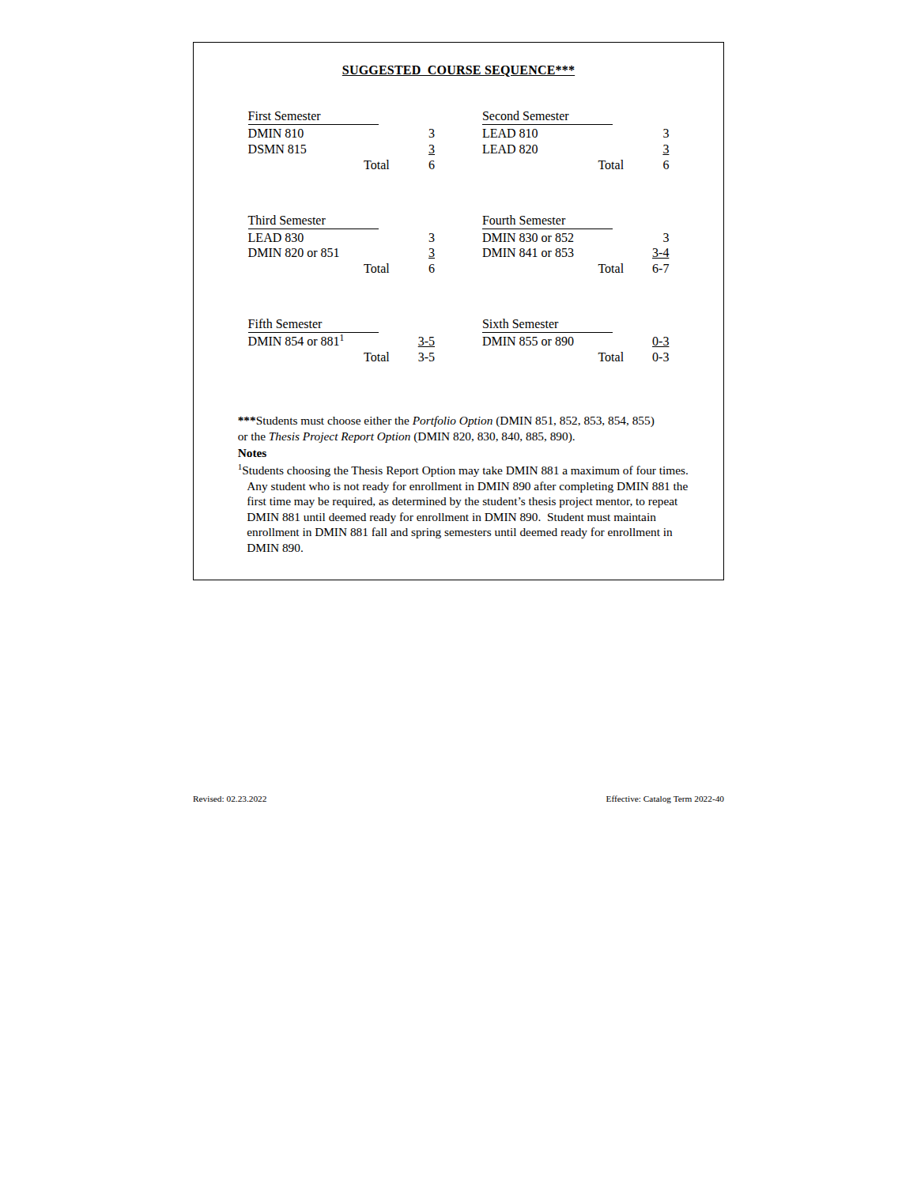SUGGESTED COURSE SEQUENCE***
| First Semester / DMIN 810 / 3 / / DSMN 815 / 3 / / Total / 6 / | | Second Semester / LEAD 810 / 3 / / LEAD 820 / 3 / / Total / 6 / |
| Third Semester / LEAD 830 / 3 / / DMIN 820 or 851 / 3 / / Total / 6 / | | Fourth Semester / DMIN 830 or 852 / 3 / / DMIN 841 or 853 / 3-4 / / Total / 6-7 / |
| Fifth Semester / DMIN 854 or 881 1 / 3-5 / / Total / 3-5 / | | Sixth Semester / DMIN 855 or 890 / 0-3 / / Total / 0-3 / |
***Students must choose either the Portfolio Option (DMIN 851, 852, 853, 854, 855)
or the Thesis Project Report Option (DMIN 820, 830, 840, 885, 890).
Notes
1Students choosing the Thesis Report Option may take DMIN 881 a maximum of four times. Any student who is not ready for enrollment in DMIN 890 after completing DMIN 881 the first time may be required, as determined by the student’s thesis project mentor, to repeat DMIN 881 until deemed ready for enrollment in DMIN 890. Student must maintain enrollment in DMIN 881 fall and spring semesters until deemed ready for enrollment in DMIN 890.
Revised: 02.23.2022 Effective: Catalog Term 2022-40